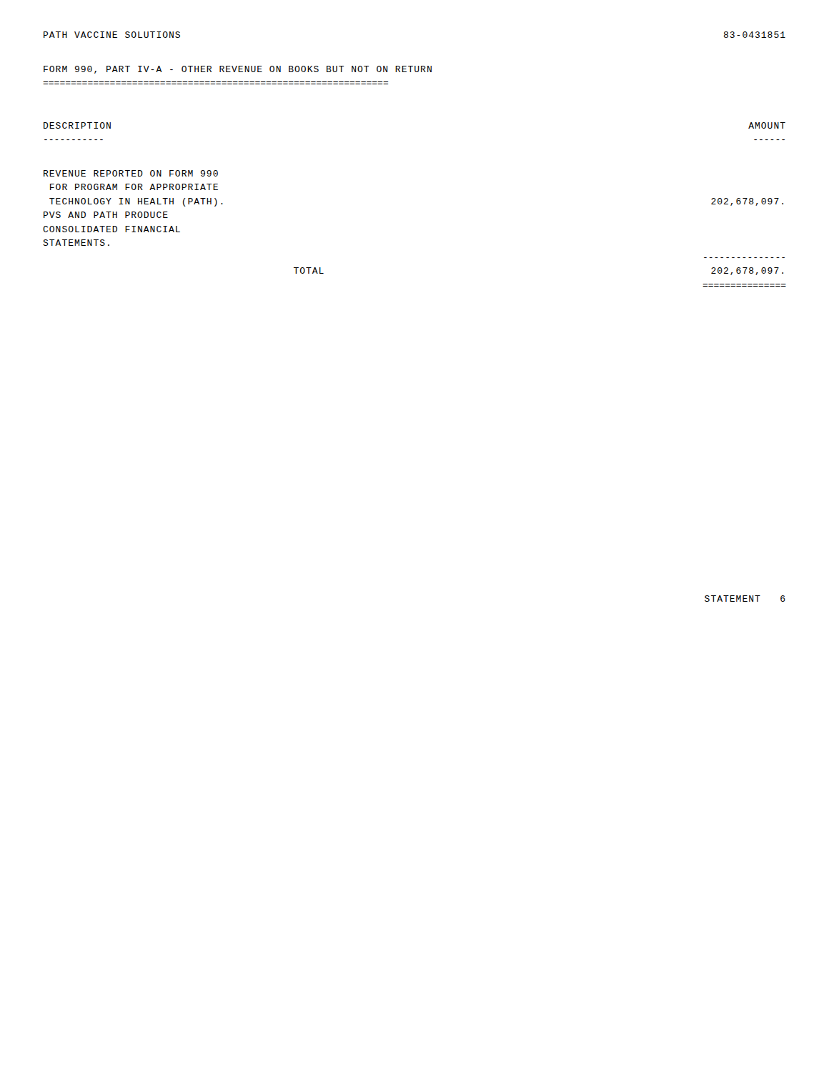PATH VACCINE SOLUTIONS 83-0431851
FORM 990, PART IV-A - OTHER REVENUE ON BOOKS BUT NOT ON RETURN
==============================================================
| DESCRIPTION | AMOUNT |
| --- | --- |
| ----------- | ------ |
| REVENUE REPORTED ON FORM 990 FOR PROGRAM FOR APPROPRIATE TECHNOLOGY IN HEALTH (PATH). PVS AND PATH PRODUCE CONSOLIDATED FINANCIAL STATEMENTS. | 202,678,097. |
| | --------------- |
| TOTAL | 202,678,097. |
| | =============== |
STATEMENT 6